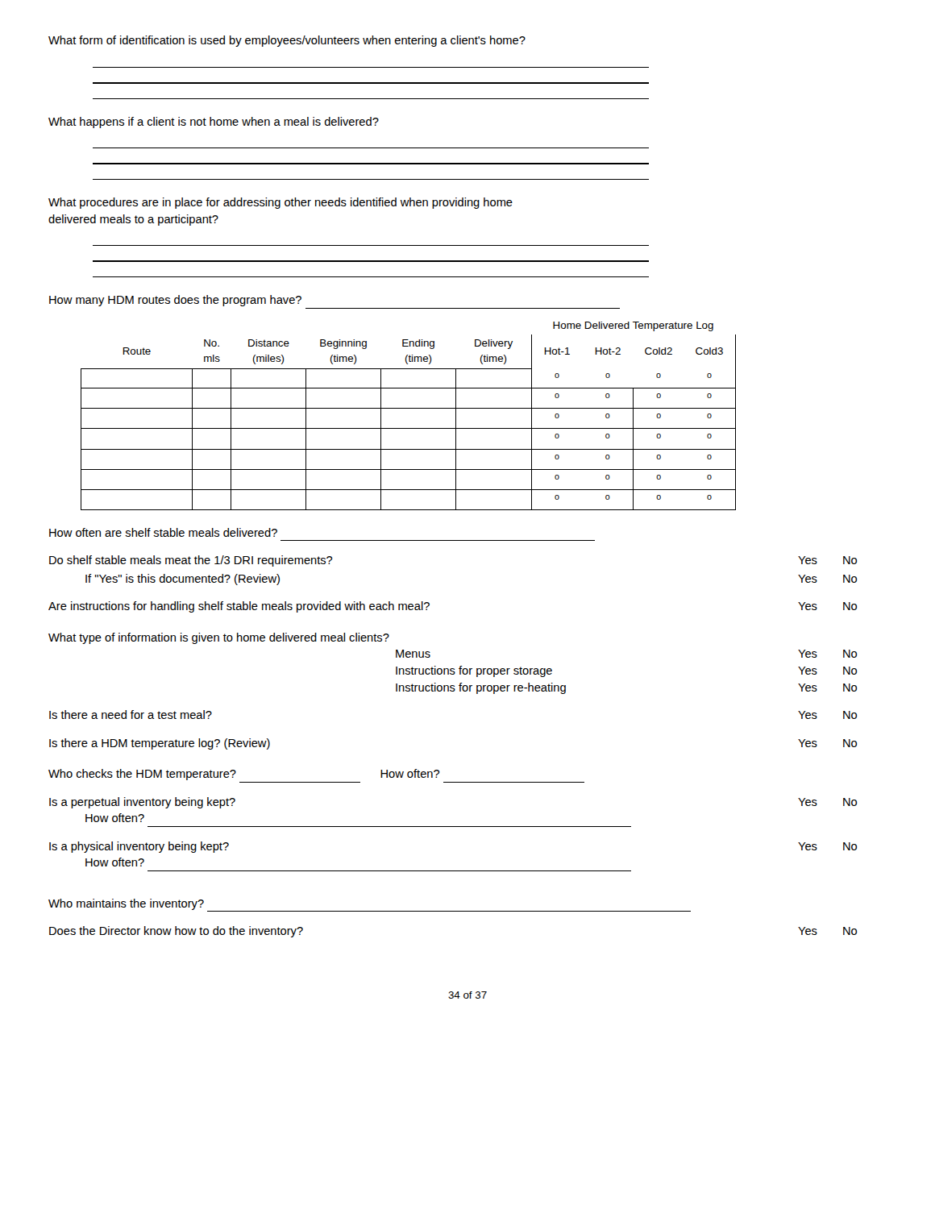What form of identification is used by employees/volunteers when entering a client's home?
What happens if a client is not home when a meal is delivered?
What procedures are in place for addressing other needs identified when providing home
delivered meals to a participant?
How many HDM routes does the program have?
| | Home Delivered Temperature Log |
| --- | --- |
| Route | No. mls | Distance (miles) | Beginning (time) | Ending (time) | Delivery (time) | Hot-1 | Hot-2 | Cold2 | Cold3 |
| | | | | | | o | o | o | o |
| | | | | | | o | o | o | o |
| | | | | | | o | o | o | o |
| | | | | | | o | o | o | o |
| | | | | | | o | o | o | o |
| | | | | | | o | o | o | o |
| | | | | | | o | o | o | o |
How often are shelf stable meals delivered?
Do shelf stable meals meat the 1/3 DRI requirements?
Yes No
If "Yes" is this documented? (Review)
Yes No
Are instructions for handling shelf stable meals provided with each meal?
Yes No
What type of information is given to home delivered meal clients?
Menus
Yes No
Instructions for proper storage
Yes No
Instructions for proper re-heating
Yes No
Is there a need for a test meal?
Yes No
Is there a HDM temperature log? (Review)
Yes No
Who checks the HDM temperature? How often?
Is a perpetual inventory being kept?
Yes No
How often?
Is a physical inventory being kept?
Yes No
How often?
Who maintains the inventory?
Does the Director know how to do the inventory?
Yes No
34 of 37